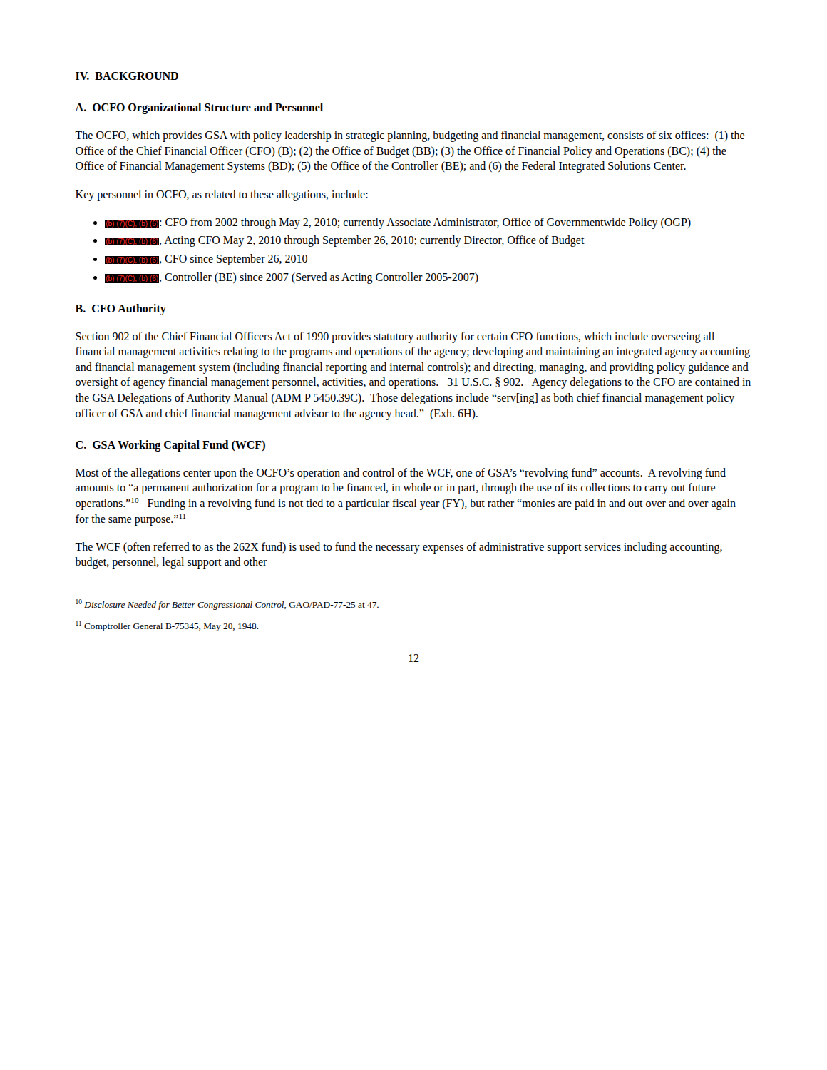IV. BACKGROUND
A. OCFO Organizational Structure and Personnel
The OCFO, which provides GSA with policy leadership in strategic planning, budgeting and financial management, consists of six offices: (1) the Office of the Chief Financial Officer (CFO) (B); (2) the Office of Budget (BB); (3) the Office of Financial Policy and Operations (BC); (4) the Office of Financial Management Systems (BD); (5) the Office of the Controller (BE); and (6) the Federal Integrated Solutions Center.
Key personnel in OCFO, as related to these allegations, include:
(b) (7)(C), (b) (6): CFO from 2002 through May 2, 2010; currently Associate Administrator, Office of Governmentwide Policy (OGP)
(b) (7)(C), (b) (6), Acting CFO May 2, 2010 through September 26, 2010; currently Director, Office of Budget
(b) (7)(C), (b) (6), CFO since September 26, 2010
(b) (7)(C), (b) (6), Controller (BE) since 2007 (Served as Acting Controller 2005-2007)
B. CFO Authority
Section 902 of the Chief Financial Officers Act of 1990 provides statutory authority for certain CFO functions, which include overseeing all financial management activities relating to the programs and operations of the agency; developing and maintaining an integrated agency accounting and financial management system (including financial reporting and internal controls); and directing, managing, and providing policy guidance and oversight of agency financial management personnel, activities, and operations. 31 U.S.C. § 902. Agency delegations to the CFO are contained in the GSA Delegations of Authority Manual (ADM P 5450.39C). Those delegations include “serv[ing] as both chief financial management policy officer of GSA and chief financial management advisor to the agency head.” (Exh. 6H).
C. GSA Working Capital Fund (WCF)
Most of the allegations center upon the OCFO’s operation and control of the WCF, one of GSA’s “revolving fund” accounts. A revolving fund amounts to “a permanent authorization for a program to be financed, in whole or in part, through the use of its collections to carry out future operations.”10 Funding in a revolving fund is not tied to a particular fiscal year (FY), but rather “monies are paid in and out over and over again for the same purpose.”11
The WCF (often referred to as the 262X fund) is used to fund the necessary expenses of administrative support services including accounting, budget, personnel, legal support and other
10 Disclosure Needed for Better Congressional Control, GAO/PAD-77-25 at 47.
11 Comptroller General B-75345, May 20, 1948.
12